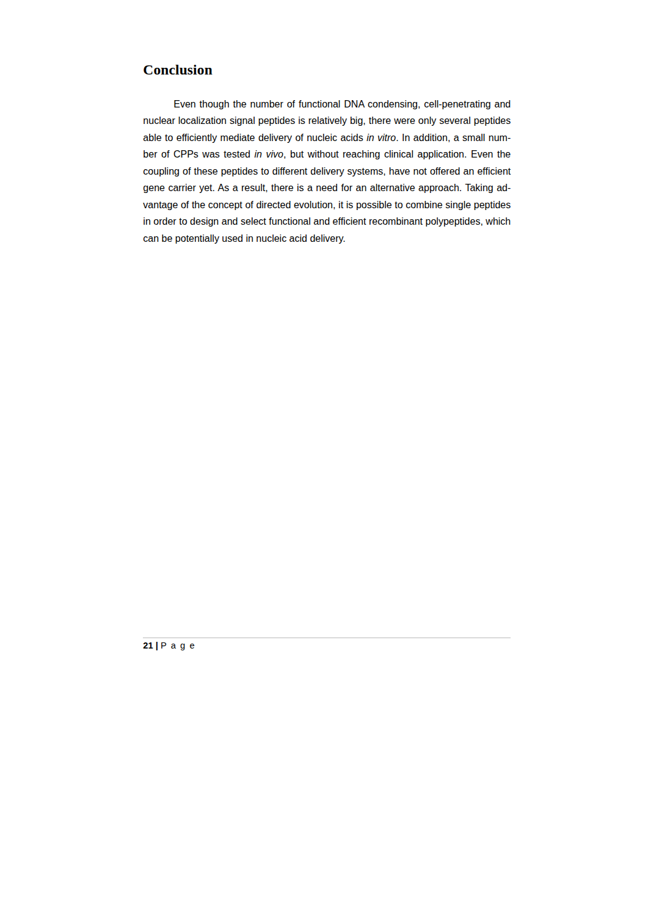Conclusion
Even though the number of functional DNA condensing, cell-penetrating and nuclear localization signal peptides is relatively big, there were only several peptides able to efficiently mediate delivery of nucleic acids in vitro. In addition, a small number of CPPs was tested in vivo, but without reaching clinical application. Even the coupling of these peptides to different delivery systems, have not offered an efficient gene carrier yet. As a result, there is a need for an alternative approach. Taking advantage of the concept of directed evolution, it is possible to combine single peptides in order to design and select functional and efficient recombinant polypeptides, which can be potentially used in nucleic acid delivery.
21 | P a g e